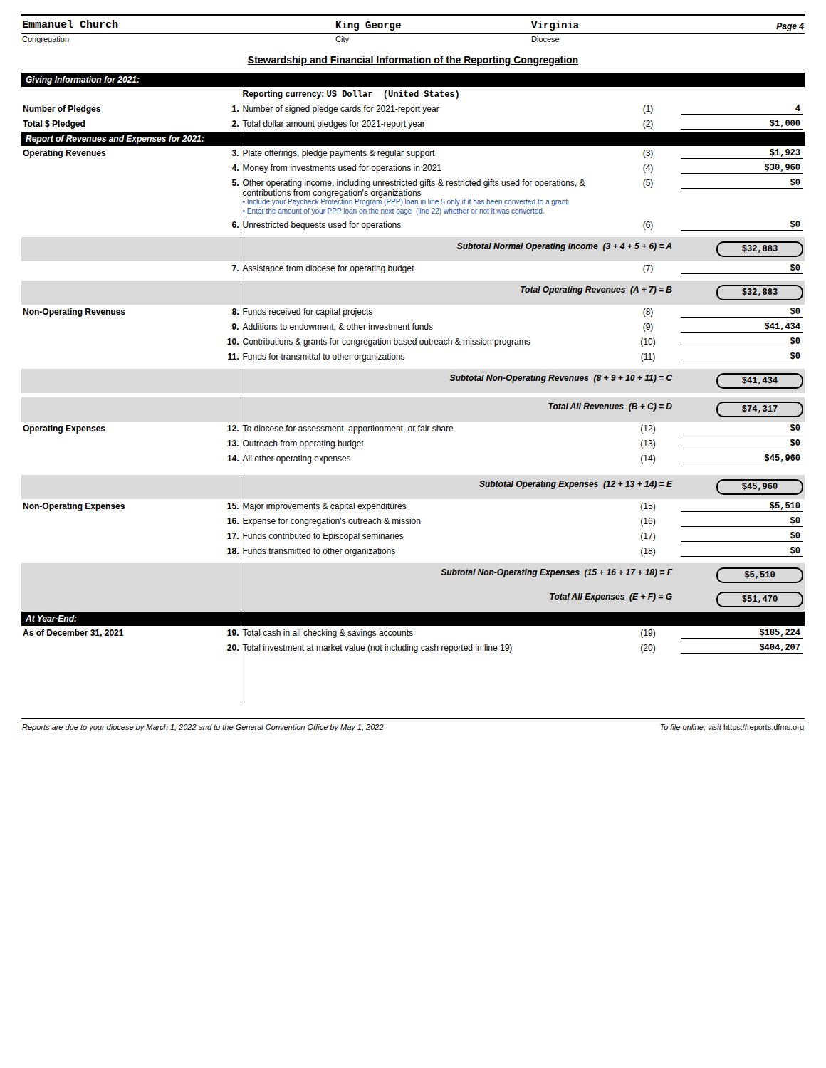| Emmanuel Church | King George | Virginia | Page 4 |
| Congregation | City | Diocese | |
Stewardship and Financial Information of the Reporting Congregation
Giving Information for 2021:
| | | Reporting currency: US Dollar (United States) | | |
| Number of Pledges | 1. | Number of signed pledge cards for 2021-report year | (1) | 4 |
| Total $ Pledged | 2. | Total dollar amount pledges for 2021-report year | (2) | $1,000 |
Report of Revenues and Expenses for 2021:
| Operating Revenues | 3. | Plate offerings, pledge payments & regular support | (3) | $1,923 |
| | 4. | Money from investments used for operations in 2021 | (4) | $30,960 |
| | 5. | Other operating income, including unrestricted gifts & restricted gifts used for operations, & contributions from congregation's organizations • Include your Paycheck Protection Program (PPP) loan in line 5 only if it has been converted to a grant. • Enter the amount of your PPP loan on the next page (line 22) whether or not it was converted. | (5) | $0 |
| | 6. | Unrestricted bequests used for operations | (6) | $0 |
| | | Subtotal Normal Operating Income (3 + 4 + 5 + 6) = A | $32,883 |
| | 7. | Assistance from diocese for operating budget | (7) | $0 |
| | | Total Operating Revenues (A + 7) = B | $32,883 |
| Non-Operating Revenues | 8. | Funds received for capital projects | (8) | $0 |
| | 9. | Additions to endowment, & other investment funds | (9) | $41,434 |
| | 10. | Contributions & grants for congregation based outreach & mission programs | (10) | $0 |
| | 11. | Funds for transmittal to other organizations | (11) | $0 |
| | | Subtotal Non-Operating Revenues (8 + 9 + 10 + 11) = C | $41,434 |
| | | Total All Revenues (B + C) = D | $74,317 |
| Operating Expenses | 12. | To diocese for assessment, apportionment, or fair share | (12) | $0 |
| | 13. | Outreach from operating budget | (13) | $0 |
| | 14. | All other operating expenses | (14) | $45,960 |
| | | Subtotal Operating Expenses (12 + 13 + 14) = E | $45,960 |
| Non-Operating Expenses | 15. | Major improvements & capital expenditures | (15) | $5,510 |
| | 16. | Expense for congregation's outreach & mission | (16) | $0 |
| | 17. | Funds contributed to Episcopal seminaries | (17) | $0 |
| | 18. | Funds transmitted to other organizations | (18) | $0 |
| | | Subtotal Non-Operating Expenses (15 + 16 + 17 + 18) = F | $5,510 |
| | | Total All Expenses (E + F) = G | $51,470 |
At Year-End:
| As of December 31, 2021 | 19. | Total cash in all checking & savings accounts | (19) | $185,224 |
| | 20. | Total investment at market value (not including cash reported in line 19) | (20) | $404,207 |
| Reports are due to your diocese by March 1, 2022 and to the General Convention Office by May 1, 2022 | To file online, visit https://reports.dfms.org |